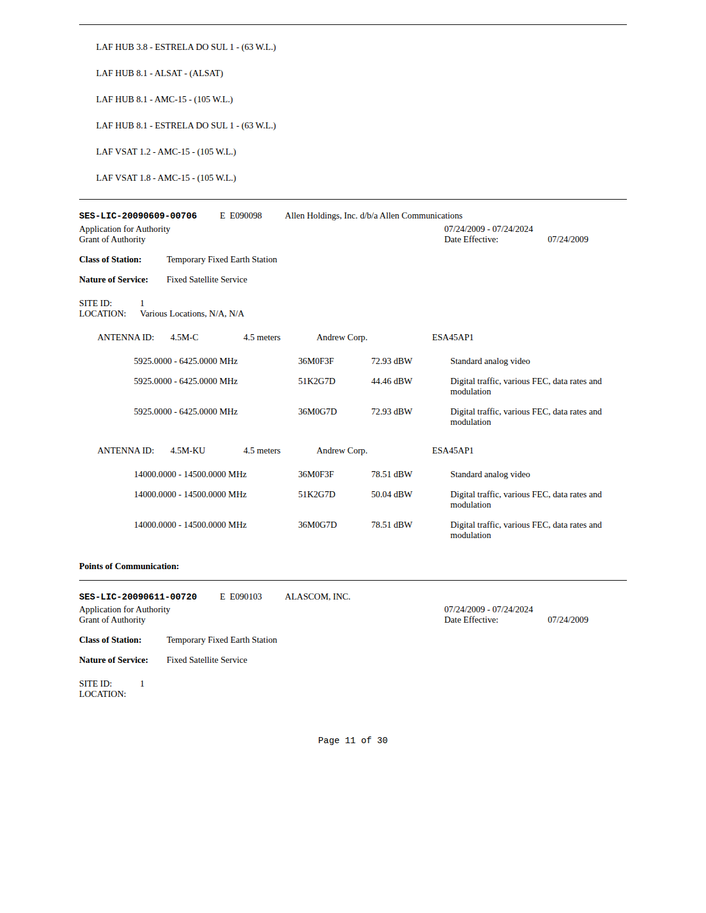LAF HUB 3.8 - ESTRELA DO SUL 1 - (63 W.L.)
LAF HUB 8.1 - ALSAT - (ALSAT)
LAF HUB 8.1 - AMC-15 - (105 W.L.)
LAF HUB 8.1 - ESTRELA DO SUL 1 - (63 W.L.)
LAF VSAT 1.2 - AMC-15 - (105 W.L.)
LAF VSAT 1.8 - AMC-15 - (105 W.L.)
SES-LIC-20090609-00706 E E090098 Allen Holdings, Inc. d/b/a Allen Communications
Application for Authority
07/24/2009 - 07/24/2024
Grant of Authority
Date Effective: 07/24/2009
Class of Station: Temporary Fixed Earth Station
Nature of Service: Fixed Satellite Service
SITE ID: 1
LOCATION: Various Locations, N/A, N/A
ANTENNA ID: 4.5M-C 4.5 meters Andrew Corp. ESA45AP1
| 5925.0000 - 6425.0000 MHz | 36M0F3F | 72.93 dBW | Standard analog video |
| 5925.0000 - 6425.0000 MHz | 51K2G7D | 44.46 dBW | Digital traffic, various FEC, data rates and modulation |
| 5925.0000 - 6425.0000 MHz | 36M0G7D | 72.93 dBW | Digital traffic, various FEC, data rates and modulation |
ANTENNA ID: 4.5M-KU 4.5 meters Andrew Corp. ESA45AP1
| 14000.0000 - 14500.0000 MHz | 36M0F3F | 78.51 dBW | Standard analog video |
| 14000.0000 - 14500.0000 MHz | 51K2G7D | 50.04 dBW | Digital traffic, various FEC, data rates and modulation |
| 14000.0000 - 14500.0000 MHz | 36M0G7D | 78.51 dBW | Digital traffic, various FEC, data rates and modulation |
Points of Communication:
SES-LIC-20090611-00720 E E090103 ALASCOM, INC.
Application for Authority
07/24/2009 - 07/24/2024
Grant of Authority
Date Effective: 07/24/2009
Class of Station: Temporary Fixed Earth Station
Nature of Service: Fixed Satellite Service
SITE ID: 1
LOCATION:
Page 11 of 30